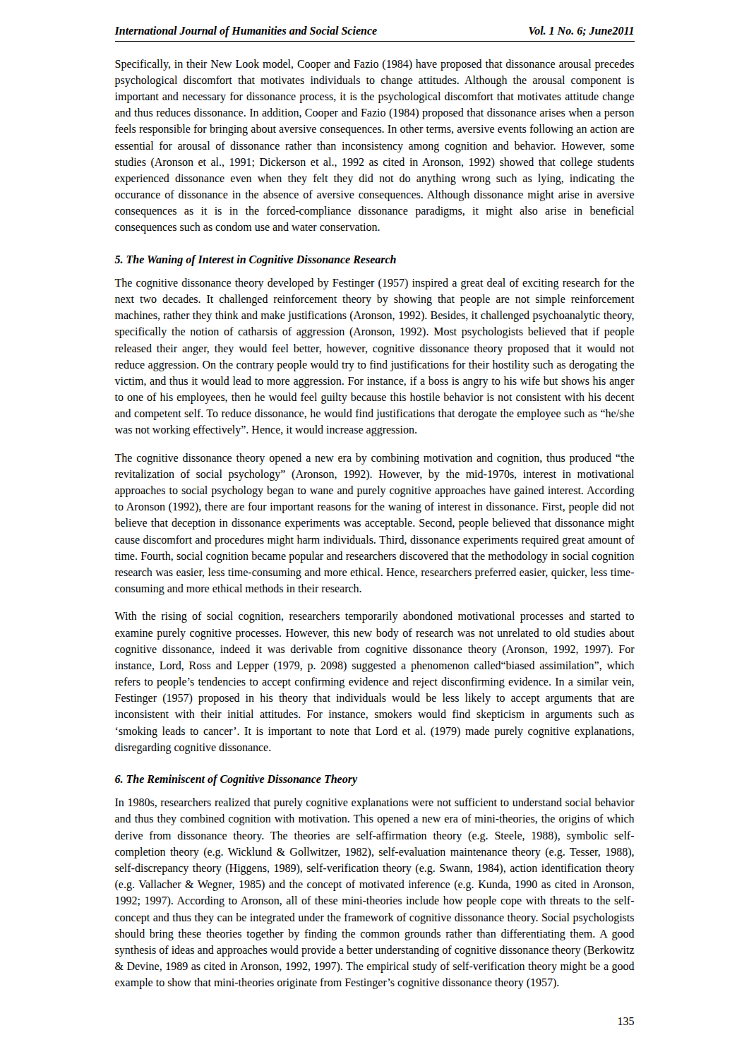International Journal of Humanities and Social Science Vol. 1 No. 6; June2011
Specifically, in their New Look model, Cooper and Fazio (1984) have proposed that dissonance arousal precedes psychological discomfort that motivates individuals to change attitudes. Although the arousal component is important and necessary for dissonance process, it is the psychological discomfort that motivates attitude change and thus reduces dissonance. In addition, Cooper and Fazio (1984) proposed that dissonance arises when a person feels responsible for bringing about aversive consequences. In other terms, aversive events following an action are essential for arousal of dissonance rather than inconsistency among cognition and behavior. However, some studies (Aronson et al., 1991; Dickerson et al., 1992 as cited in Aronson, 1992) showed that college students experienced dissonance even when they felt they did not do anything wrong such as lying, indicating the occurance of dissonance in the absence of aversive consequences. Although dissonance might arise in aversive consequences as it is in the forced-compliance dissonance paradigms, it might also arise in beneficial consequences such as condom use and water conservation.
5. The Waning of Interest in Cognitive Dissonance Research
The cognitive dissonance theory developed by Festinger (1957) inspired a great deal of exciting research for the next two decades. It challenged reinforcement theory by showing that people are not simple reinforcement machines, rather they think and make justifications (Aronson, 1992). Besides, it challenged psychoanalytic theory, specifically the notion of catharsis of aggression (Aronson, 1992). Most psychologists believed that if people released their anger, they would feel better, however, cognitive dissonance theory proposed that it would not reduce aggression. On the contrary people would try to find justifications for their hostility such as derogating the victim, and thus it would lead to more aggression. For instance, if a boss is angry to his wife but shows his anger to one of his employees, then he would feel guilty because this hostile behavior is not consistent with his decent and competent self. To reduce dissonance, he would find justifications that derogate the employee such as “he/she was not working effectively”. Hence, it would increase aggression.
The cognitive dissonance theory opened a new era by combining motivation and cognition, thus produced “the revitalization of social psychology” (Aronson, 1992). However, by the mid-1970s, interest in motivational approaches to social psychology began to wane and purely cognitive approaches have gained interest. According to Aronson (1992), there are four important reasons for the waning of interest in dissonance. First, people did not believe that deception in dissonance experiments was acceptable. Second, people believed that dissonance might cause discomfort and procedures might harm individuals. Third, dissonance experiments required great amount of time. Fourth, social cognition became popular and researchers discovered that the methodology in social cognition research was easier, less time-consuming and more ethical. Hence, researchers preferred easier, quicker, less time-consuming and more ethical methods in their research.
With the rising of social cognition, researchers temporarily abondoned motivational processes and started to examine purely cognitive processes. However, this new body of research was not unrelated to old studies about cognitive dissonance, indeed it was derivable from cognitive dissonance theory (Aronson, 1992, 1997). For instance, Lord, Ross and Lepper (1979, p. 2098) suggested a phenomenon called“biased assimilation”, which refers to people’s tendencies to accept confirming evidence and reject disconfirming evidence. In a similar vein, Festinger (1957) proposed in his theory that individuals would be less likely to accept arguments that are inconsistent with their initial attitudes. For instance, smokers would find skepticism in arguments such as ‘smoking leads to cancer’. It is important to note that Lord et al. (1979) made purely cognitive explanations, disregarding cognitive dissonance.
6. The Reminiscent of Cognitive Dissonance Theory
In 1980s, researchers realized that purely cognitive explanations were not sufficient to understand social behavior and thus they combined cognition with motivation. This opened a new era of mini-theories, the origins of which derive from dissonance theory. The theories are self-affirmation theory (e.g. Steele, 1988), symbolic self-completion theory (e.g. Wicklund & Gollwitzer, 1982), self-evaluation maintenance theory (e.g. Tesser, 1988), self-discrepancy theory (Higgens, 1989), self-verification theory (e.g. Swann, 1984), action identification theory (e.g. Vallacher & Wegner, 1985) and the concept of motivated inference (e.g. Kunda, 1990 as cited in Aronson, 1992; 1997). According to Aronson, all of these mini-theories include how people cope with threats to the self-concept and thus they can be integrated under the framework of cognitive dissonance theory. Social psychologists should bring these theories together by finding the common grounds rather than differentiating them. A good synthesis of ideas and approaches would provide a better understanding of cognitive dissonance theory (Berkowitz & Devine, 1989 as cited in Aronson, 1992, 1997). The empirical study of self-verification theory might be a good example to show that mini-theories originate from Festinger’s cognitive dissonance theory (1957).
135